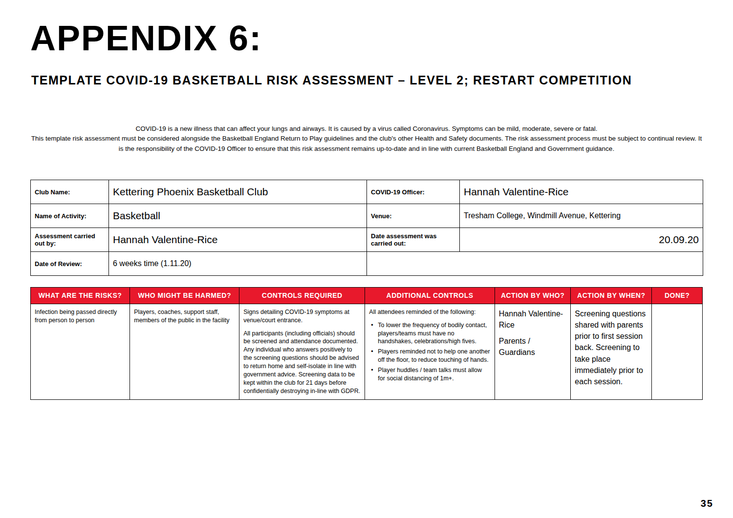APPENDIX 6:
TEMPLATE COVID-19 BASKETBALL RISK ASSESSMENT – LEVEL 2; RESTART COMPETITION
COVID-19 is a new illness that can affect your lungs and airways. It is caused by a virus called Coronavirus. Symptoms can be mild, moderate, severe or fatal.
This template risk assessment must be considered alongside the Basketball England Return to Play guidelines and the club's other Health and Safety documents. The risk assessment process must be subject to continual review. It is the responsibility of the COVID-19 Officer to ensure that this risk assessment remains up-to-date and in line with current Basketball England and Government guidance.
| Club Name: | Kettering Phoenix Basketball Club | COVID-19 Officer: | Hannah Valentine-Rice |
| Name of Activity: | Basketball | Venue: | Tresham College, Windmill Avenue, Kettering |
| Assessment carried out by: | Hannah Valentine-Rice | Date assessment was carried out: | 20.09.20 |
| Date of Review: | 6 weeks time (1.11.20) | |
| WHAT ARE THE RISKS? | WHO MIGHT BE HARMED? | CONTROLS REQUIRED | ADDITIONAL CONTROLS | ACTION BY WHO? | ACTION BY WHEN? | DONE? |
| --- | --- | --- | --- | --- | --- | --- |
| Infection being passed directly from person to person | Players, coaches, support staff, members of the public in the facility | Signs detailing COVID-19 symptoms at venue/court entrance. All participants (including officials) should be screened and attendance documented. Any individual who answers positively to the screening questions should be advised to return home and self-isolate in line with government advice. Screening data to be kept within the club for 21 days before confidentially destroying in-line with GDPR. | All attendees reminded of the following: To lower the frequency of bodily contact, players/teams must have no handshakes, celebrations/high fives. Players reminded not to help one another off the floor, to reduce touching of hands. Player huddles / team talks must allow for social distancing of 1m+. | Hannah Valentine-Rice Parents / Guardians | Screening questions shared with parents prior to first session back. Screening to take place immediately prior to each session. | |
35